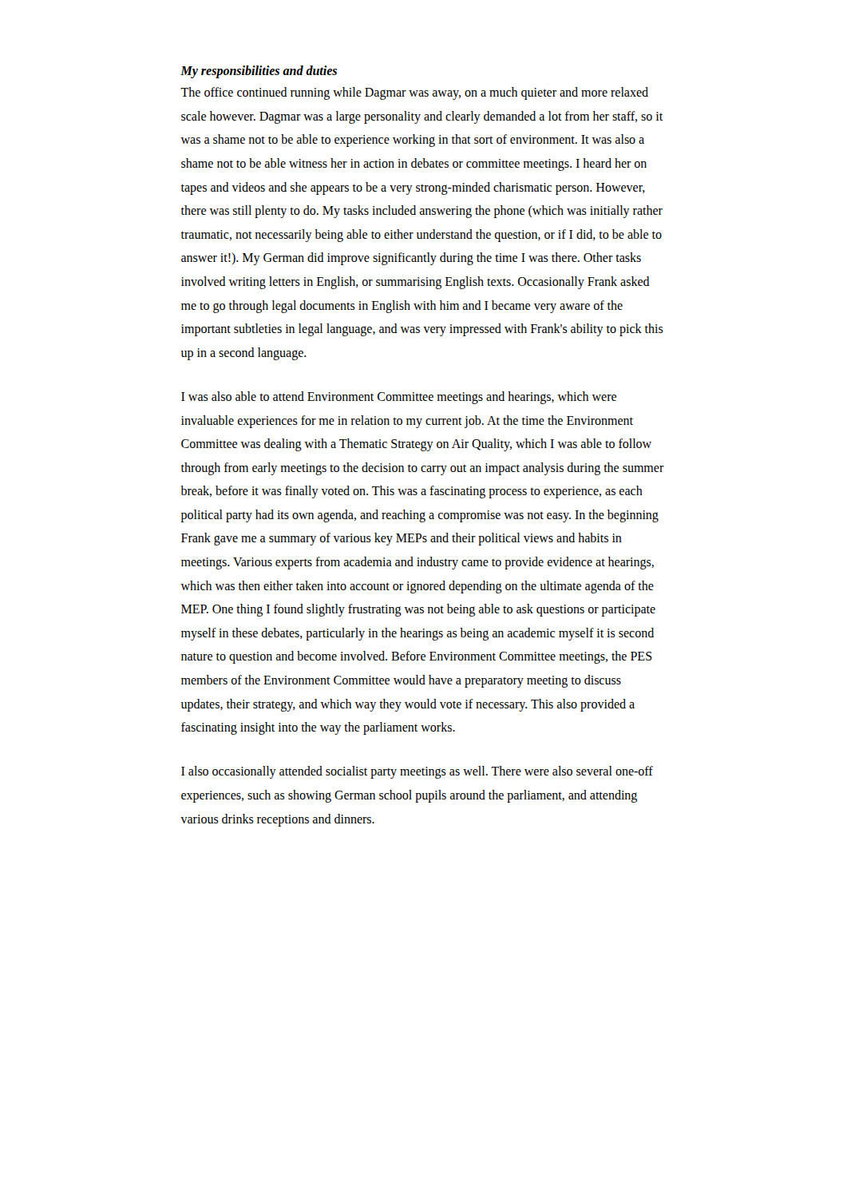My responsibilities and duties
The office continued running while Dagmar was away, on a much quieter and more relaxed scale however. Dagmar was a large personality and clearly demanded a lot from her staff, so it was a shame not to be able to experience working in that sort of environment. It was also a shame not to be able witness her in action in debates or committee meetings. I heard her on tapes and videos and she appears to be a very strong-minded charismatic person. However, there was still plenty to do. My tasks included answering the phone (which was initially rather traumatic, not necessarily being able to either understand the question, or if I did, to be able to answer it!). My German did improve significantly during the time I was there. Other tasks involved writing letters in English, or summarising English texts. Occasionally Frank asked me to go through legal documents in English with him and I became very aware of the important subtleties in legal language, and was very impressed with Frank's ability to pick this up in a second language.
I was also able to attend Environment Committee meetings and hearings, which were invaluable experiences for me in relation to my current job. At the time the Environment Committee was dealing with a Thematic Strategy on Air Quality, which I was able to follow through from early meetings to the decision to carry out an impact analysis during the summer break, before it was finally voted on. This was a fascinating process to experience, as each political party had its own agenda, and reaching a compromise was not easy. In the beginning Frank gave me a summary of various key MEPs and their political views and habits in meetings. Various experts from academia and industry came to provide evidence at hearings, which was then either taken into account or ignored depending on the ultimate agenda of the MEP. One thing I found slightly frustrating was not being able to ask questions or participate myself in these debates, particularly in the hearings as being an academic myself it is second nature to question and become involved. Before Environment Committee meetings, the PES members of the Environment Committee would have a preparatory meeting to discuss updates, their strategy, and which way they would vote if necessary. This also provided a fascinating insight into the way the parliament works.
I also occasionally attended socialist party meetings as well. There were also several one-off experiences, such as showing German school pupils around the parliament, and attending various drinks receptions and dinners.